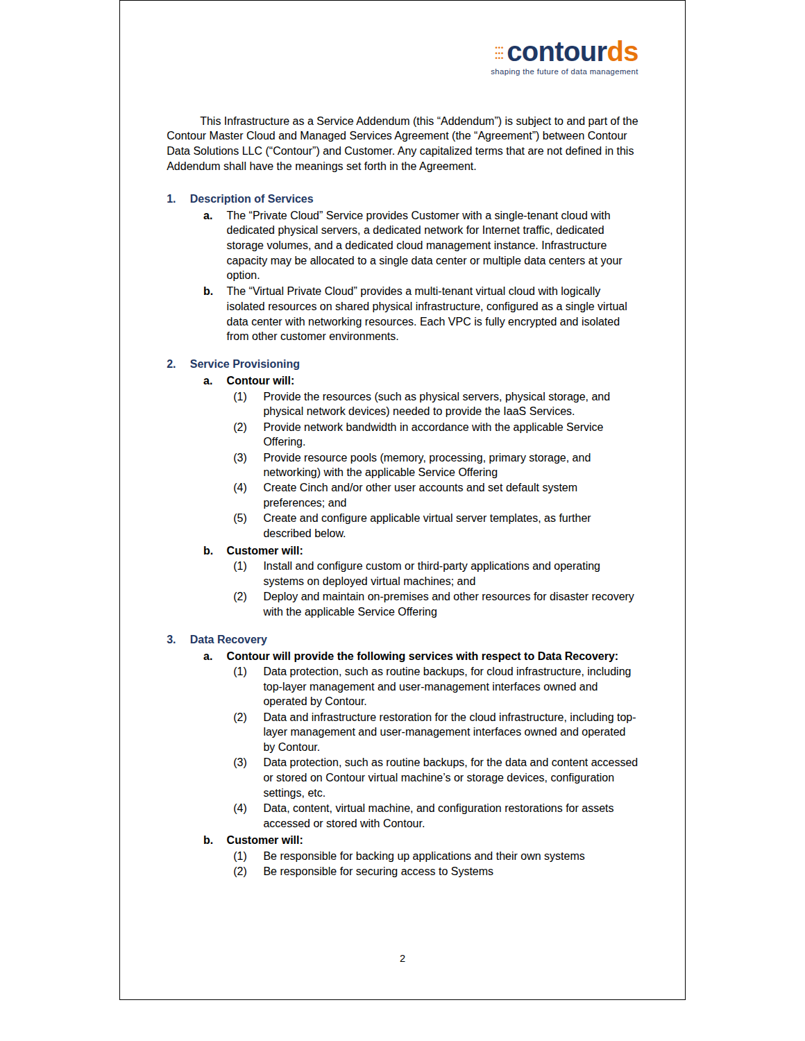••• ••• ••• contour ds
shaping the future of data management
This Infrastructure as a Service Addendum (this “Addendum”) is subject to and part of the Contour Master Cloud and Managed Services Agreement (the “Agreement”) between Contour Data Solutions LLC (“Contour”) and Customer. Any capitalized terms that are not defined in this Addendum shall have the meanings set forth in the Agreement.
Description of Services
The “Private Cloud” Service provides Customer with a single-tenant cloud with dedicated physical servers, a dedicated network for Internet traffic, dedicated storage volumes, and a dedicated cloud management instance. Infrastructure capacity may be allocated to a single data center or multiple data centers at your option.
The “Virtual Private Cloud” provides a multi-tenant virtual cloud with logically isolated resources on shared physical infrastructure, configured as a single virtual data center with networking resources. Each VPC is fully encrypted and isolated from other customer environments.
Service Provisioning
Contour will:
Provide the resources (such as physical servers, physical storage, and physical network devices) needed to provide the IaaS Services.
Provide network bandwidth in accordance with the applicable Service Offering.
Provide resource pools (memory, processing, primary storage, and networking) with the applicable Service Offering
Create Cinch and/or other user accounts and set default system preferences; and
Create and configure applicable virtual server templates, as further described below.
Customer will:
Install and configure custom or third-party applications and operating systems on deployed virtual machines; and
Deploy and maintain on-premises and other resources for disaster recovery with the applicable Service Offering
Data Recovery
Contour will provide the following services with respect to Data Recovery:
Data protection, such as routine backups, for cloud infrastructure, including top-layer management and user-management interfaces owned and operated by Contour.
Data and infrastructure restoration for the cloud infrastructure, including top-layer management and user-management interfaces owned and operated by Contour.
Data protection, such as routine backups, for the data and content accessed or stored on Contour virtual machine’s or storage devices, configuration settings, etc.
Data, content, virtual machine, and configuration restorations for assets accessed or stored with Contour.
Customer will:
Be responsible for backing up applications and their own systems
Be responsible for securing access to Systems
2